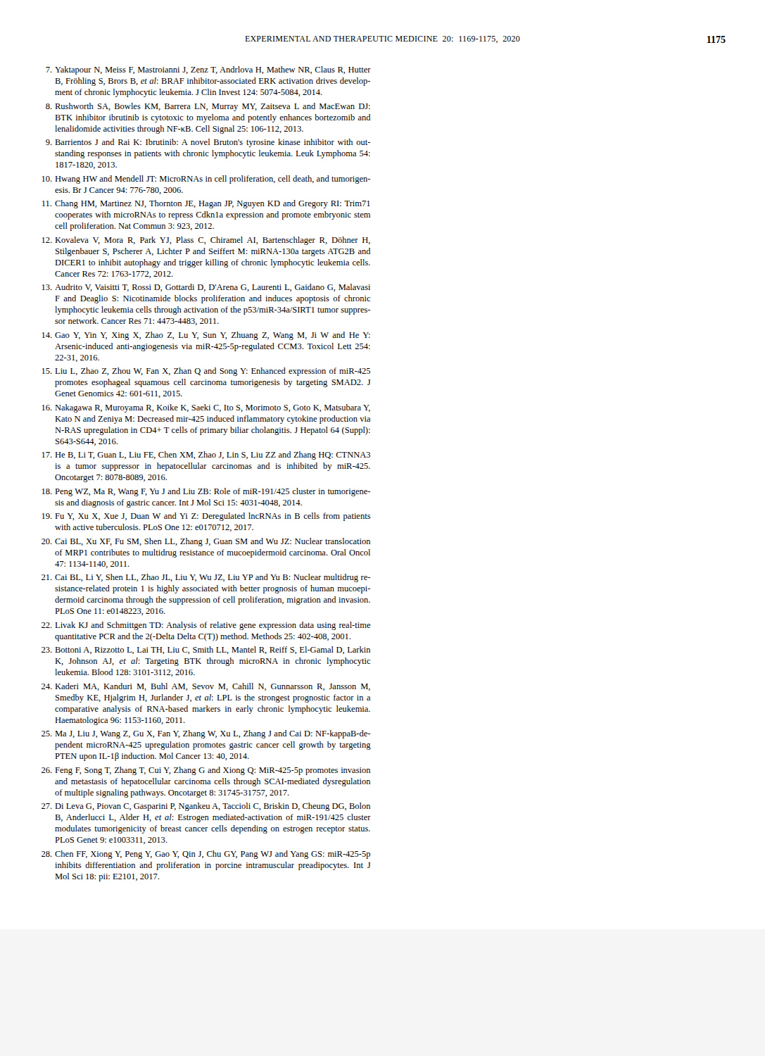EXPERIMENTAL AND THERAPEUTIC MEDICINE 20: 1169-1175, 2020 1175
7. Yaktapour N, Meiss F, Mastroianni J, Zenz T, Andrlova H, Mathew NR, Claus R, Hutter B, Fröhling S, Brors B, et al: BRAF inhibitor-associated ERK activation drives development of chronic lymphocytic leukemia. J Clin Invest 124: 5074-5084, 2014.
8. Rushworth SA, Bowles KM, Barrera LN, Murray MY, Zaitseva L and MacEwan DJ: BTK inhibitor ibrutinib is cytotoxic to myeloma and potently enhances bortezomib and lenalidomide activities through NF-κB. Cell Signal 25: 106-112, 2013.
9. Barrientos J and Rai K: Ibrutinib: A novel Bruton's tyrosine kinase inhibitor with outstanding responses in patients with chronic lymphocytic leukemia. Leuk Lymphoma 54: 1817-1820, 2013.
10. Hwang HW and Mendell JT: MicroRNAs in cell proliferation, cell death, and tumorigenesis. Br J Cancer 94: 776-780, 2006.
11. Chang HM, Martinez NJ, Thornton JE, Hagan JP, Nguyen KD and Gregory RI: Trim71 cooperates with microRNAs to repress Cdkn1a expression and promote embryonic stem cell proliferation. Nat Commun 3: 923, 2012.
12. Kovaleva V, Mora R, Park YJ, Plass C, Chiramel AI, Bartenschlager R, Döhner H, Stilgenbauer S, Pscherer A, Lichter P and Seiffert M: miRNA-130a targets ATG2B and DICER1 to inhibit autophagy and trigger killing of chronic lymphocytic leukemia cells. Cancer Res 72: 1763-1772, 2012.
13. Audrito V, Vaisitti T, Rossi D, Gottardi D, D'Arena G, Laurenti L, Gaidano G, Malavasi F and Deaglio S: Nicotinamide blocks proliferation and induces apoptosis of chronic lymphocytic leukemia cells through activation of the p53/miR-34a/SIRT1 tumor suppressor network. Cancer Res 71: 4473-4483, 2011.
14. Gao Y, Yin Y, Xing X, Zhao Z, Lu Y, Sun Y, Zhuang Z, Wang M, Ji W and He Y: Arsenic-induced anti-angiogenesis via miR-425-5p-regulated CCM3. Toxicol Lett 254: 22-31, 2016.
15. Liu L, Zhao Z, Zhou W, Fan X, Zhan Q and Song Y: Enhanced expression of miR-425 promotes esophageal squamous cell carcinoma tumorigenesis by targeting SMAD2. J Genet Genomics 42: 601-611, 2015.
16. Nakagawa R, Muroyama R, Koike K, Saeki C, Ito S, Morimoto S, Goto K, Matsubara Y, Kato N and Zeniya M: Decreased mir-425 induced inflammatory cytokine production via N-RAS upregulation in CD4+ T cells of primary biliar cholangitis. J Hepatol 64 (Suppl): S643-S644, 2016.
17. He B, Li T, Guan L, Liu FE, Chen XM, Zhao J, Lin S, Liu ZZ and Zhang HQ: CTNNA3 is a tumor suppressor in hepatocellular carcinomas and is inhibited by miR-425. Oncotarget 7: 8078-8089, 2016.
18. Peng WZ, Ma R, Wang F, Yu J and Liu ZB: Role of miR-191/425 cluster in tumorigenesis and diagnosis of gastric cancer. Int J Mol Sci 15: 4031-4048, 2014.
19. Fu Y, Xu X, Xue J, Duan W and Yi Z: Deregulated lncRNAs in B cells from patients with active tuberculosis. PLoS One 12: e0170712, 2017.
20. Cai BL, Xu XF, Fu SM, Shen LL, Zhang J, Guan SM and Wu JZ: Nuclear translocation of MRP1 contributes to multidrug resistance of mucoepidermoid carcinoma. Oral Oncol 47: 1134-1140, 2011.
21. Cai BL, Li Y, Shen LL, Zhao JL, Liu Y, Wu JZ, Liu YP and Yu B: Nuclear multidrug resistance-related protein 1 is highly associated with better prognosis of human mucoepidermoid carcinoma through the suppression of cell proliferation, migration and invasion. PLoS One 11: e0148223, 2016.
22. Livak KJ and Schmittgen TD: Analysis of relative gene expression data using real-time quantitative PCR and the 2(-Delta Delta C(T)) method. Methods 25: 402-408, 2001.
23. Bottoni A, Rizzotto L, Lai TH, Liu C, Smith LL, Mantel R, Reiff S, El-Gamal D, Larkin K, Johnson AJ, et al: Targeting BTK through microRNA in chronic lymphocytic leukemia. Blood 128: 3101-3112, 2016.
24. Kaderi MA, Kanduri M, Buhl AM, Sevov M, Cahill N, Gunnarsson R, Jansson M, Smedby KE, Hjalgrim H, Jurlander J, et al: LPL is the strongest prognostic factor in a comparative analysis of RNA-based markers in early chronic lymphocytic leukemia. Haematologica 96: 1153-1160, 2011.
25. Ma J, Liu J, Wang Z, Gu X, Fan Y, Zhang W, Xu L, Zhang J and Cai D: NF-kappaB-dependent microRNA-425 upregulation promotes gastric cancer cell growth by targeting PTEN upon IL-1β induction. Mol Cancer 13: 40, 2014.
26. Feng F, Song T, Zhang T, Cui Y, Zhang G and Xiong Q: MiR-425-5p promotes invasion and metastasis of hepatocellular carcinoma cells through SCAI-mediated dysregulation of multiple signaling pathways. Oncotarget 8: 31745-31757, 2017.
27. Di Leva G, Piovan C, Gasparini P, Ngankeu A, Taccioli C, Briskin D, Cheung DG, Bolon B, Anderlucci L, Alder H, et al: Estrogen mediated-activation of miR-191/425 cluster modulates tumorigenicity of breast cancer cells depending on estrogen receptor status. PLoS Genet 9: e1003311, 2013.
28. Chen FF, Xiong Y, Peng Y, Gao Y, Qin J, Chu GY, Pang WJ and Yang GS: miR-425-5p inhibits differentiation and proliferation in porcine intramuscular preadipocytes. Int J Mol Sci 18: pii: E2101, 2017.